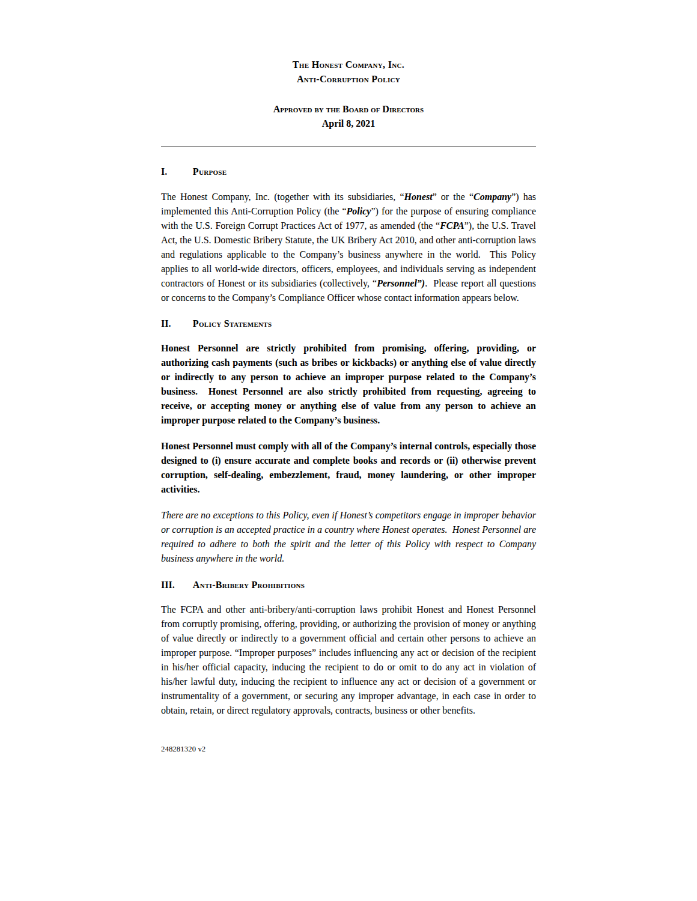The Honest Company, Inc.
Anti-Corruption Policy
Approved by the Board of Directors
April 8, 2021
I. Purpose
The Honest Company, Inc. (together with its subsidiaries, “Honest” or the “Company”) has implemented this Anti-Corruption Policy (the “Policy”) for the purpose of ensuring compliance with the U.S. Foreign Corrupt Practices Act of 1977, as amended (the “FCPA”), the U.S. Travel Act, the U.S. Domestic Bribery Statute, the UK Bribery Act 2010, and other anti-corruption laws and regulations applicable to the Company’s business anywhere in the world. This Policy applies to all world-wide directors, officers, employees, and individuals serving as independent contractors of Honest or its subsidiaries (collectively, “Personnel”). Please report all questions or concerns to the Company’s Compliance Officer whose contact information appears below.
II. Policy Statements
Honest Personnel are strictly prohibited from promising, offering, providing, or authorizing cash payments (such as bribes or kickbacks) or anything else of value directly or indirectly to any person to achieve an improper purpose related to the Company’s business. Honest Personnel are also strictly prohibited from requesting, agreeing to receive, or accepting money or anything else of value from any person to achieve an improper purpose related to the Company’s business.
Honest Personnel must comply with all of the Company’s internal controls, especially those designed to (i) ensure accurate and complete books and records or (ii) otherwise prevent corruption, self-dealing, embezzlement, fraud, money laundering, or other improper activities.
There are no exceptions to this Policy, even if Honest’s competitors engage in improper behavior or corruption is an accepted practice in a country where Honest operates. Honest Personnel are required to adhere to both the spirit and the letter of this Policy with respect to Company business anywhere in the world.
III. Anti-Bribery Prohibitions
The FCPA and other anti-bribery/anti-corruption laws prohibit Honest and Honest Personnel from corruptly promising, offering, providing, or authorizing the provision of money or anything of value directly or indirectly to a government official and certain other persons to achieve an improper purpose. “Improper purposes” includes influencing any act or decision of the recipient in his/her official capacity, inducing the recipient to do or omit to do any act in violation of his/her lawful duty, inducing the recipient to influence any act or decision of a government or instrumentality of a government, or securing any improper advantage, in each case in order to obtain, retain, or direct regulatory approvals, contracts, business or other benefits.
248281320 v2